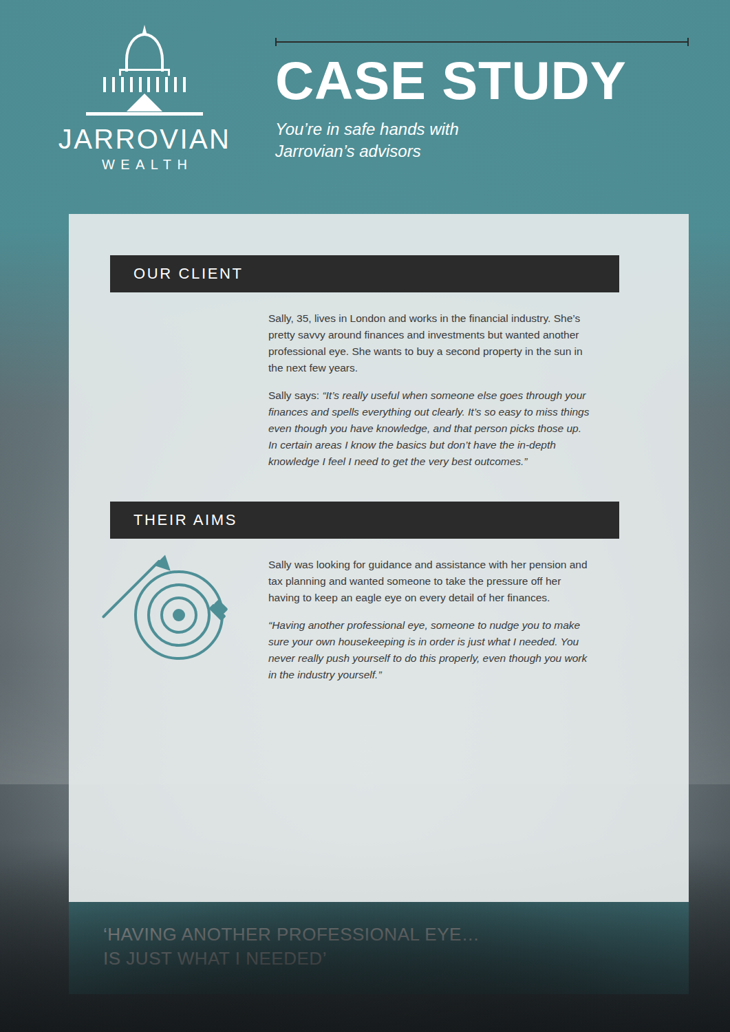JARROVIAN
WEALTH
CASE STUDY
You’re in safe hands with
Jarrovian’s advisors
Our Client
Sally, 35, lives in London and works in the financial industry. She’s pretty savvy around finances and investments but wanted another professional eye. She wants to buy a second property in the sun in the next few years.
Sally says: “It’s really useful when someone else goes through your finances and spells everything out clearly. It’s so easy to miss things even though you have knowledge, and that person picks those up. In certain areas I know the basics but don’t have the in-depth knowledge I feel I need to get the very best outcomes.”
Their Aims
Sally was looking for guidance and assistance with her pension and tax planning and wanted someone to take the pressure off her having to keep an eagle eye on every detail of her finances.
“Having another professional eye, someone to nudge you to make sure your own housekeeping is in order is just what I needed. You never really push yourself to do this properly, even though you work in the industry yourself.”
‘Having another professional eye… is just what I needed’